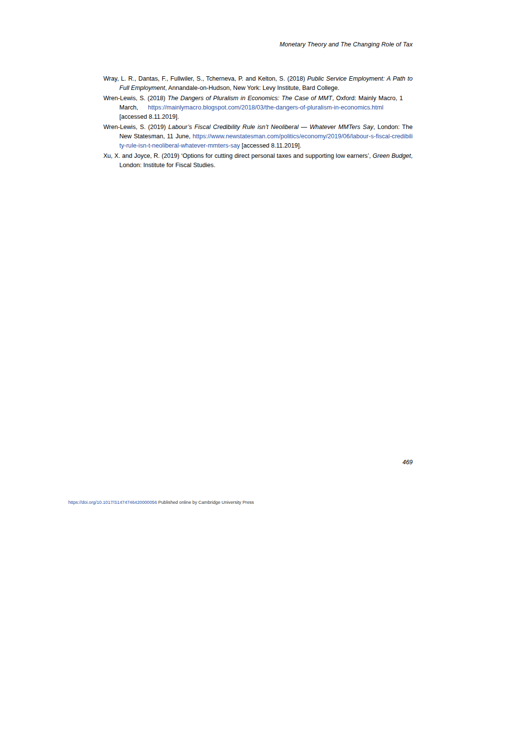Monetary Theory and The Changing Role of Tax
Wray, L. R., Dantas, F., Fullwiler, S., Tcherneva, P. and Kelton, S. (2018) Public Service Employment: A Path to Full Employment, Annandale-on-Hudson, New York: Levy Institute, Bard College.
Wren-Lewis, S. (2018) The Dangers of Pluralism in Economics: The Case of MMT, Oxford: Mainly Macro, 1 March, https://mainlymacro.blogspot.com/2018/03/the-dangers-of-pluralism-in-economics.html [accessed 8.11.2019].
Wren-Lewis, S. (2019) Labour’s Fiscal Credibility Rule isn’t Neoliberal — Whatever MMTers Say, London: The New Statesman, 11 June, https://www.newstatesman.com/politics/economy/2019/06/labour-s-fiscal-credibility-rule-isn-t-neoliberal-whatever-mmters-say [accessed 8.11.2019].
Xu, X. and Joyce, R. (2019) ‘Options for cutting direct personal taxes and supporting low earners’, Green Budget, London: Institute for Fiscal Studies.
469
https://doi.org/10.1017/S1474746420000056 Published online by Cambridge University Press